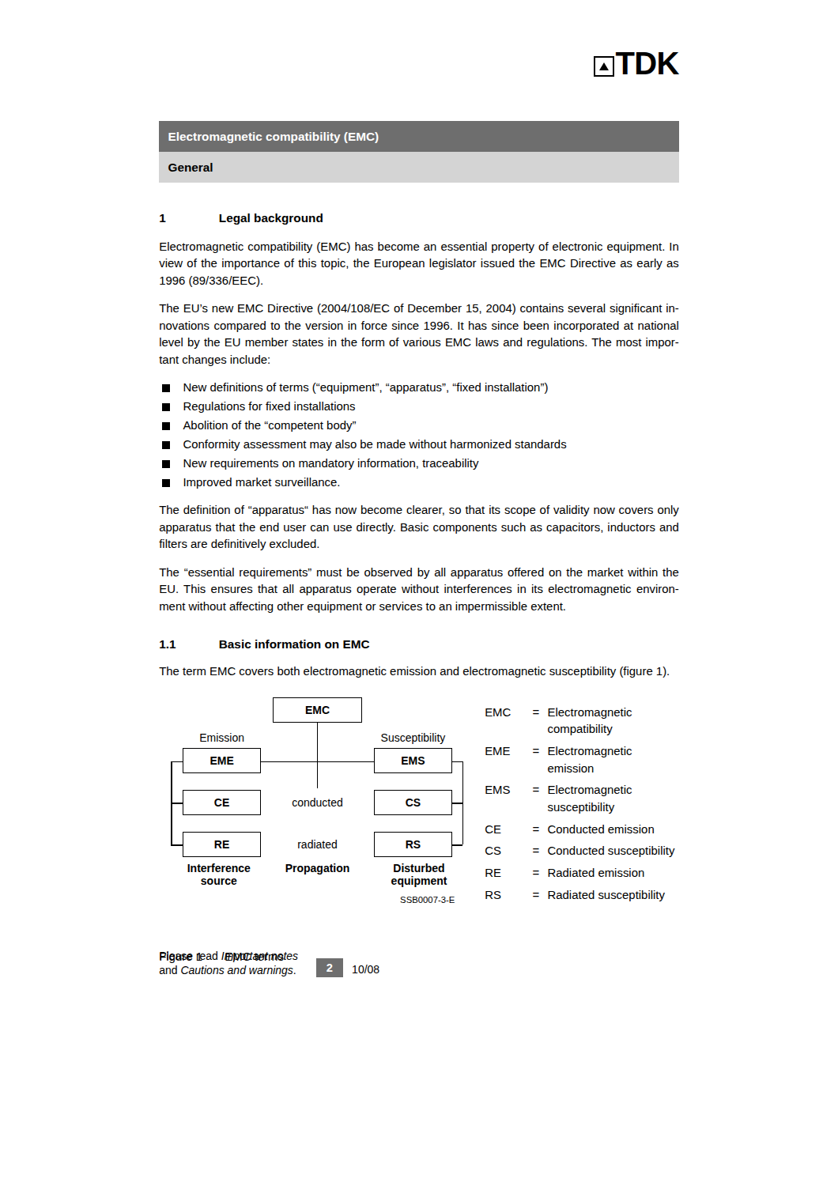TDK
Electromagnetic compatibility (EMC)
General
1 Legal background
Electromagnetic compatibility (EMC) has become an essential property of electronic equipment. In view of the importance of this topic, the European legislator issued the EMC Directive as early as 1996 (89/336/EEC).
The EU’s new EMC Directive (2004/108/EC of December 15, 2004) contains several significant innovations compared to the version in force since 1996. It has since been incorporated at national level by the EU member states in the form of various EMC laws and regulations. The most important changes include:
New definitions of terms (“equipment”, “apparatus”, “fixed installation”)
Regulations for fixed installations
Abolition of the “competent body”
Conformity assessment may also be made without harmonized standards
New requirements on mandatory information, traceability
Improved market surveillance.
The definition of “apparatus“ has now become clearer, so that its scope of validity now covers only apparatus that the end user can use directly. Basic components such as capacitors, inductors and filters are definitively excluded.
The “essential requirements” must be observed by all apparatus offered on the market within the EU. This ensures that all apparatus operate without interferences in its electromagnetic environment without affecting other equipment or services to an impermissible extent.
1.1 Basic information on EMC
The term EMC covers both electromagnetic emission and electromagnetic susceptibility (figure 1).
EMC
Emission
Susceptibility
EME
EMS
CE
CS
conducted
RE
RS
radiated
Interference
source
Propagation
Disturbed
equipment
SSB0007-3-E
| EMC | = | Electromagnetic compatibility |
| EME | = | Electromagnetic emission |
| EMS | = | Electromagnetic susceptibility |
| CE | = | Conducted emission |
| CS | = | Conducted susceptibility |
| RE | = | Radiated emission |
| RS | = | Radiated susceptibility |
Figure 1 EMC terms
Please read Important notes
and Cautions and warnings.
2
10/08